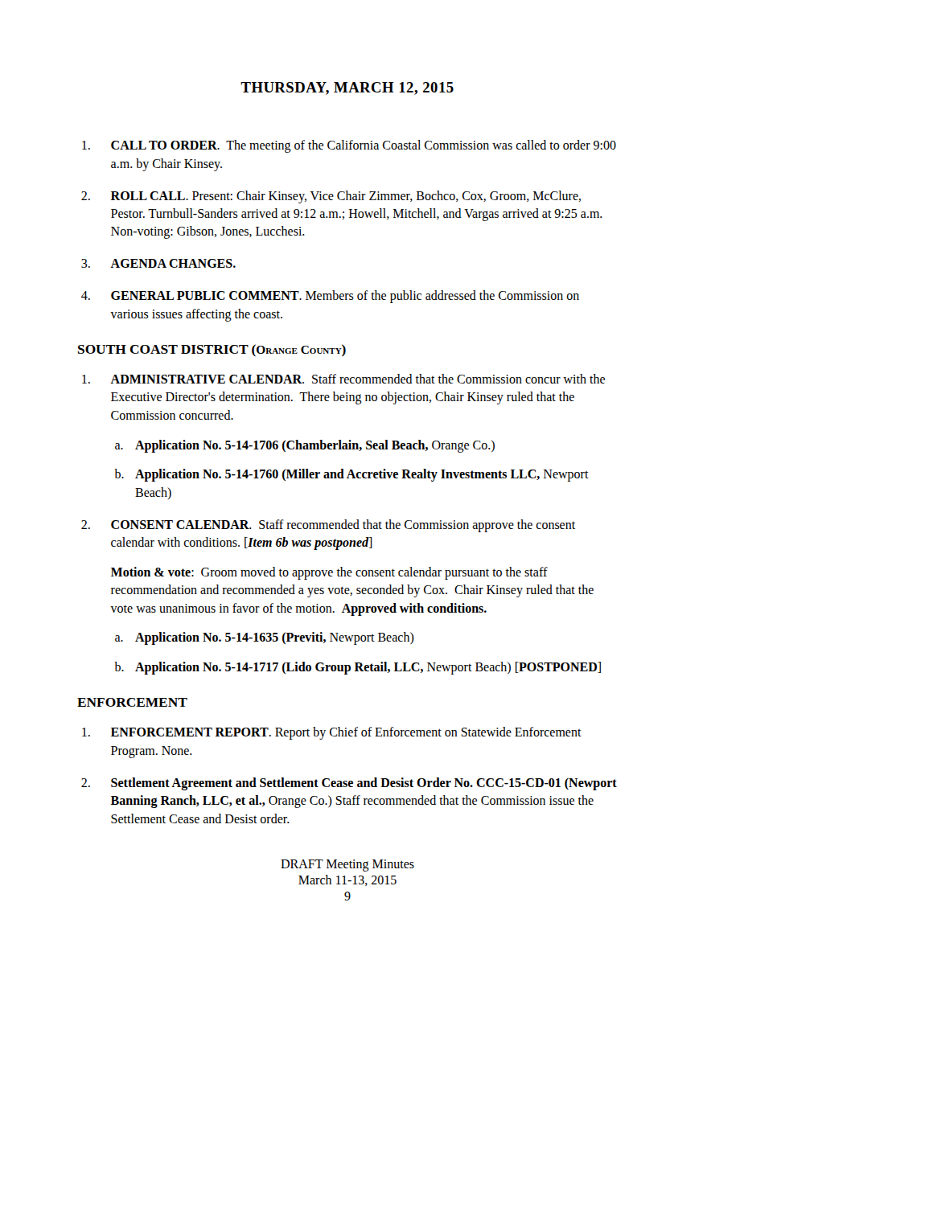THURSDAY, MARCH 12, 2015
CALL TO ORDER. The meeting of the California Coastal Commission was called to order 9:00 a.m. by Chair Kinsey.
ROLL CALL. Present: Chair Kinsey, Vice Chair Zimmer, Bochco, Cox, Groom, McClure, Pestor. Turnbull-Sanders arrived at 9:12 a.m.; Howell, Mitchell, and Vargas arrived at 9:25 a.m. Non-voting: Gibson, Jones, Lucchesi.
AGENDA CHANGES.
GENERAL PUBLIC COMMENT. Members of the public addressed the Commission on various issues affecting the coast.
SOUTH COAST DISTRICT (Orange County)
ADMINISTRATIVE CALENDAR. Staff recommended that the Commission concur with the Executive Director's determination. There being no objection, Chair Kinsey ruled that the Commission concurred.
Application No. 5-14-1706 (Chamberlain, Seal Beach, Orange Co.)
Application No. 5-14-1760 (Miller and Accretive Realty Investments LLC, Newport Beach)
CONSENT CALENDAR. Staff recommended that the Commission approve the consent calendar with conditions. [Item 6b was postponed]
Motion & vote: Groom moved to approve the consent calendar pursuant to the staff recommendation and recommended a yes vote, seconded by Cox. Chair Kinsey ruled that the vote was unanimous in favor of the motion. Approved with conditions.
Application No. 5-14-1635 (Previti, Newport Beach)
Application No. 5-14-1717 (Lido Group Retail, LLC, Newport Beach) [POSTPONED]
ENFORCEMENT
ENFORCEMENT REPORT. Report by Chief of Enforcement on Statewide Enforcement Program. None.
Settlement Agreement and Settlement Cease and Desist Order No. CCC-15-CD-01 (Newport Banning Ranch, LLC, et al., Orange Co.) Staff recommended that the Commission issue the Settlement Cease and Desist order.
DRAFT Meeting Minutes
March 11-13, 2015
9